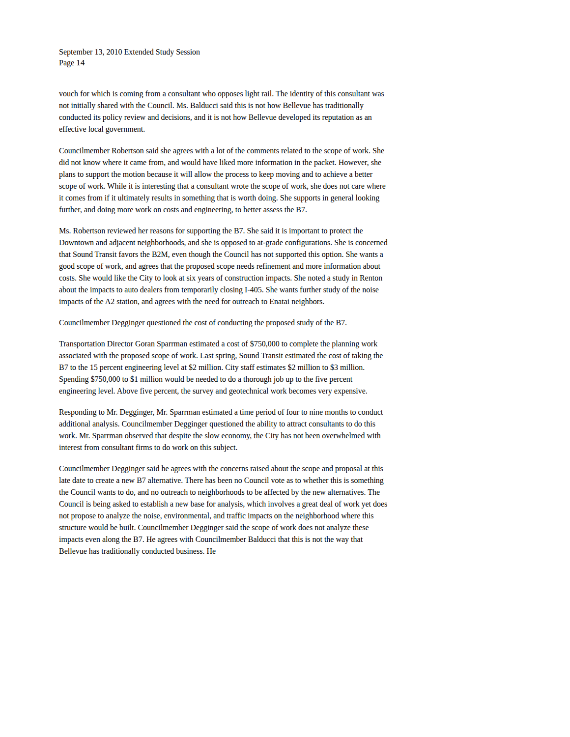September 13, 2010 Extended Study Session
Page 14
vouch for which is coming from a consultant who opposes light rail. The identity of this consultant was not initially shared with the Council. Ms. Balducci said this is not how Bellevue has traditionally conducted its policy review and decisions, and it is not how Bellevue developed its reputation as an effective local government.
Councilmember Robertson said she agrees with a lot of the comments related to the scope of work. She did not know where it came from, and would have liked more information in the packet. However, she plans to support the motion because it will allow the process to keep moving and to achieve a better scope of work. While it is interesting that a consultant wrote the scope of work, she does not care where it comes from if it ultimately results in something that is worth doing. She supports in general looking further, and doing more work on costs and engineering, to better assess the B7.
Ms. Robertson reviewed her reasons for supporting the B7. She said it is important to protect the Downtown and adjacent neighborhoods, and she is opposed to at-grade configurations. She is concerned that Sound Transit favors the B2M, even though the Council has not supported this option. She wants a good scope of work, and agrees that the proposed scope needs refinement and more information about costs. She would like the City to look at six years of construction impacts. She noted a study in Renton about the impacts to auto dealers from temporarily closing I-405. She wants further study of the noise impacts of the A2 station, and agrees with the need for outreach to Enatai neighbors.
Councilmember Degginger questioned the cost of conducting the proposed study of the B7.
Transportation Director Goran Sparrman estimated a cost of $750,000 to complete the planning work associated with the proposed scope of work. Last spring, Sound Transit estimated the cost of taking the B7 to the 15 percent engineering level at $2 million. City staff estimates $2 million to $3 million. Spending $750,000 to $1 million would be needed to do a thorough job up to the five percent engineering level. Above five percent, the survey and geotechnical work becomes very expensive.
Responding to Mr. Degginger, Mr. Sparrman estimated a time period of four to nine months to conduct additional analysis. Councilmember Degginger questioned the ability to attract consultants to do this work. Mr. Sparrman observed that despite the slow economy, the City has not been overwhelmed with interest from consultant firms to do work on this subject.
Councilmember Degginger said he agrees with the concerns raised about the scope and proposal at this late date to create a new B7 alternative. There has been no Council vote as to whether this is something the Council wants to do, and no outreach to neighborhoods to be affected by the new alternatives. The Council is being asked to establish a new base for analysis, which involves a great deal of work yet does not propose to analyze the noise, environmental, and traffic impacts on the neighborhood where this structure would be built. Councilmember Degginger said the scope of work does not analyze these impacts even along the B7. He agrees with Councilmember Balducci that this is not the way that Bellevue has traditionally conducted business. He